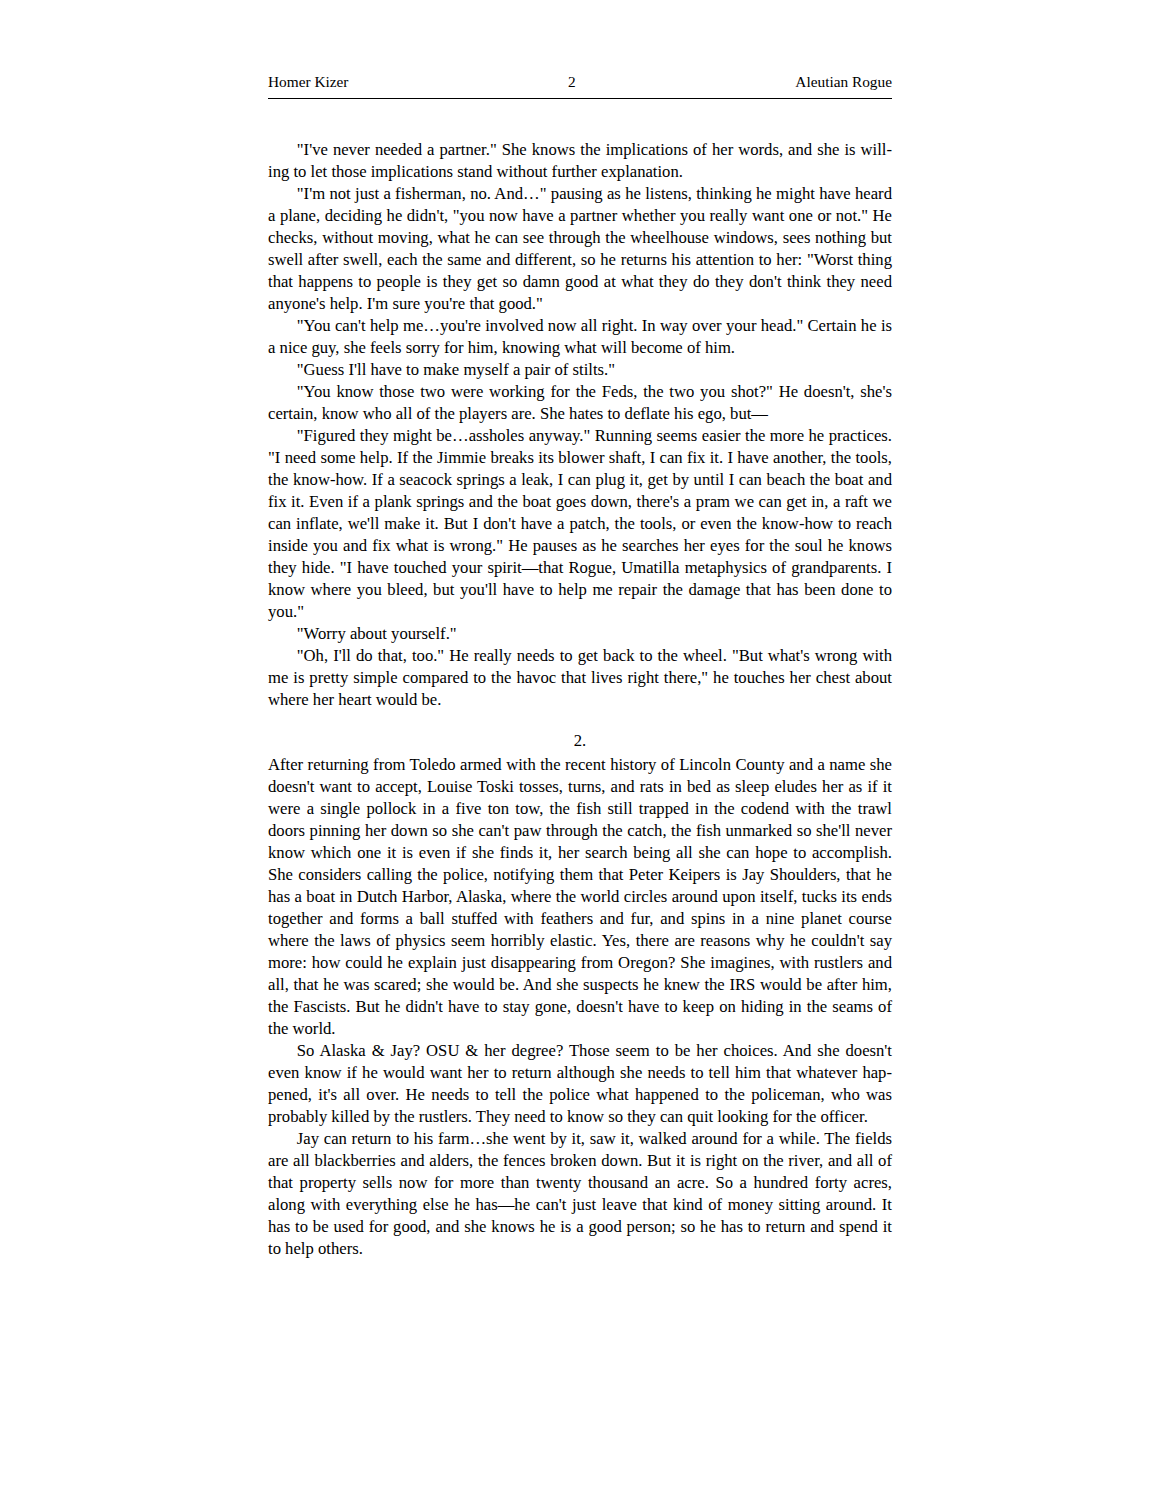Homer Kizer 2 Aleutian Rogue
"I've never needed a partner." She knows the implications of her words, and she is willing to let those implications stand without further explanation.
"I'm not just a fisherman, no. And…" pausing as he listens, thinking he might have heard a plane, deciding he didn't, "you now have a partner whether you really want one or not." He checks, without moving, what he can see through the wheelhouse windows, sees nothing but swell after swell, each the same and different, so he returns his attention to her: "Worst thing that happens to people is they get so damn good at what they do they don't think they need anyone's help. I'm sure you're that good."
"You can't help me…you're involved now all right. In way over your head." Certain he is a nice guy, she feels sorry for him, knowing what will become of him.
"Guess I'll have to make myself a pair of stilts."
"You know those two were working for the Feds, the two you shot?" He doesn't, she's certain, know who all of the players are. She hates to deflate his ego, but—
"Figured they might be…assholes anyway." Running seems easier the more he practices. "I need some help. If the Jimmie breaks its blower shaft, I can fix it. I have another, the tools, the know-how. If a seacock springs a leak, I can plug it, get by until I can beach the boat and fix it. Even if a plank springs and the boat goes down, there's a pram we can get in, a raft we can inflate, we'll make it. But I don't have a patch, the tools, or even the know-how to reach inside you and fix what is wrong." He pauses as he searches her eyes for the soul he knows they hide. "I have touched your spirit—that Rogue, Umatilla metaphysics of grandparents. I know where you bleed, but you'll have to help me repair the damage that has been done to you."
"Worry about yourself."
"Oh, I'll do that, too." He really needs to get back to the wheel. "But what's wrong with me is pretty simple compared to the havoc that lives right there," he touches her chest about where her heart would be.
2.
After returning from Toledo armed with the recent history of Lincoln County and a name she doesn't want to accept, Louise Toski tosses, turns, and rats in bed as sleep eludes her as if it were a single pollock in a five ton tow, the fish still trapped in the codend with the trawl doors pinning her down so she can't paw through the catch, the fish unmarked so she'll never know which one it is even if she finds it, her search being all she can hope to accomplish. She considers calling the police, notifying them that Peter Keipers is Jay Shoulders, that he has a boat in Dutch Harbor, Alaska, where the world circles around upon itself, tucks its ends together and forms a ball stuffed with feathers and fur, and spins in a nine planet course where the laws of physics seem horribly elastic. Yes, there are reasons why he couldn't say more: how could he explain just disappearing from Oregon? She imagines, with rustlers and all, that he was scared; she would be. And she suspects he knew the IRS would be after him, the Fascists. But he didn't have to stay gone, doesn't have to keep on hiding in the seams of the world.
So Alaska & Jay? OSU & her degree? Those seem to be her choices. And she doesn't even know if he would want her to return although she needs to tell him that whatever happened, it's all over. He needs to tell the police what happened to the policeman, who was probably killed by the rustlers. They need to know so they can quit looking for the officer.
Jay can return to his farm…she went by it, saw it, walked around for a while. The fields are all blackberries and alders, the fences broken down. But it is right on the river, and all of that property sells now for more than twenty thousand an acre. So a hundred forty acres, along with everything else he has—he can't just leave that kind of money sitting around. It has to be used for good, and she knows he is a good person; so he has to return and spend it to help others.